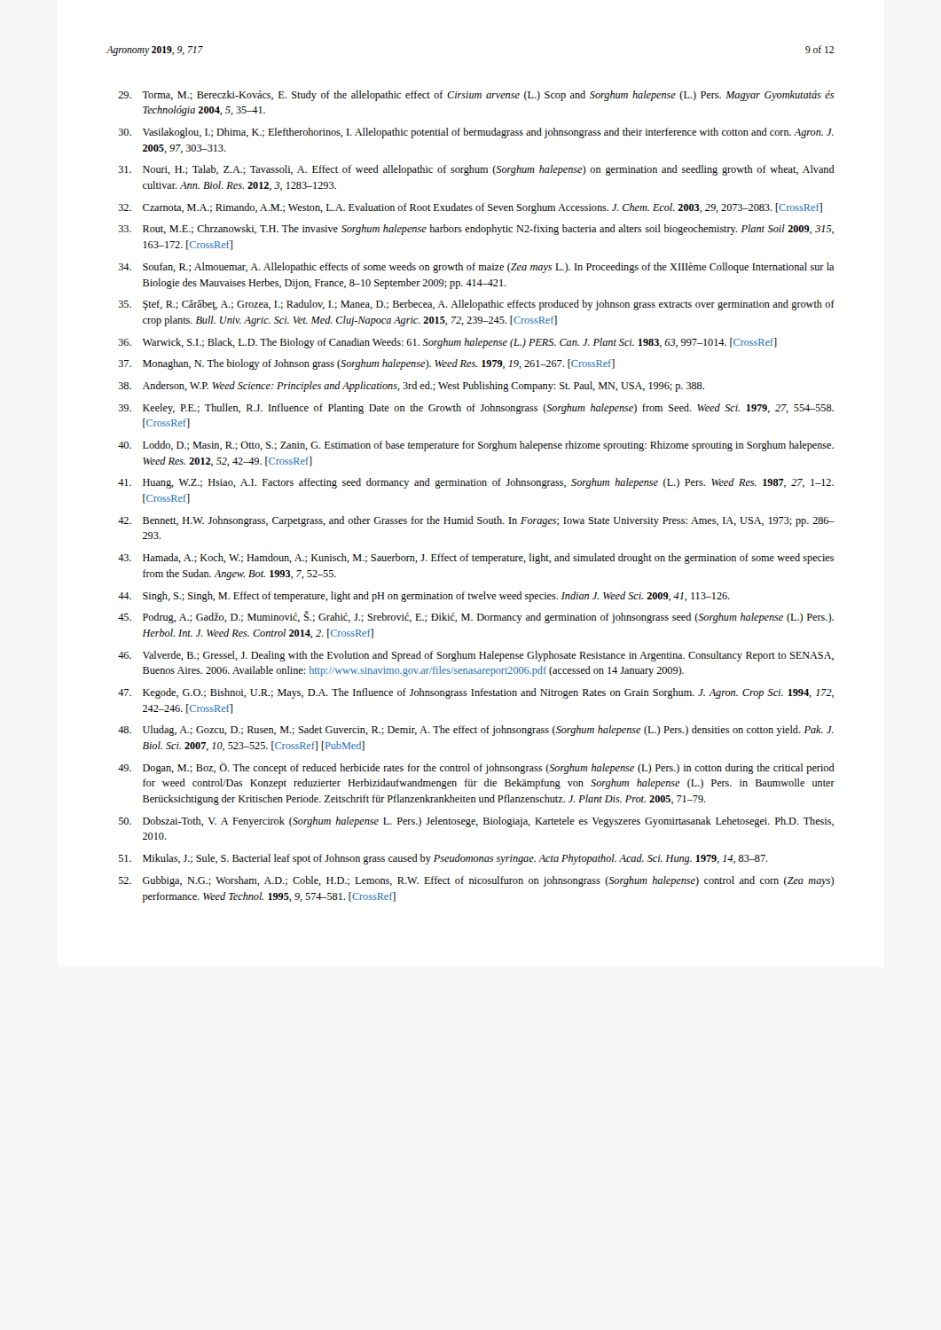Agronomy 2019, 9, 717
9 of 12
29. Torma, M.; Bereczki-Kovács, E. Study of the allelopathic effect of Cirsium arvense (L.) Scop and Sorghum halepense (L.) Pers. Magyar Gyomkutatás és Technológia 2004, 5, 35–41.
30. Vasilakoglou, I.; Dhima, K.; Eleftherohorinos, I. Allelopathic potential of bermudagrass and johnsongrass and their interference with cotton and corn. Agron. J. 2005, 97, 303–313.
31. Nouri, H.; Talab, Z.A.; Tavassoli, A. Effect of weed allelopathic of sorghum (Sorghum halepense) on germination and seedling growth of wheat, Alvand cultivar. Ann. Biol. Res. 2012, 3, 1283–1293.
32. Czarnota, M.A.; Rimando, A.M.; Weston, L.A. Evaluation of Root Exudates of Seven Sorghum Accessions. J. Chem. Ecol. 2003, 29, 2073–2083. [CrossRef]
33. Rout, M.E.; Chrzanowski, T.H. The invasive Sorghum halepense harbors endophytic N2-fixing bacteria and alters soil biogeochemistry. Plant Soil 2009, 315, 163–172. [CrossRef]
34. Soufan, R.; Almouemar, A. Allelopathic effects of some weeds on growth of maize (Zea mays L.). In Proceedings of the XIIIème Colloque International sur la Biologie des Mauvaises Herbes, Dijon, France, 8–10 September 2009; pp. 414–421.
35. Ştef, R.; Cărăbeţ, A.; Grozea, I.; Radulov, I.; Manea, D.; Berbecea, A. Allelopathic effects produced by johnson grass extracts over germination and growth of crop plants. Bull. Univ. Agric. Sci. Vet. Med. Cluj-Napoca Agric. 2015, 72, 239–245. [CrossRef]
36. Warwick, S.I.; Black, L.D. The Biology of Canadian Weeds: 61. Sorghum halepense (L.) PERS. Can. J. Plant Sci. 1983, 63, 997–1014. [CrossRef]
37. Monaghan, N. The biology of Johnson grass (Sorghum halepense). Weed Res. 1979, 19, 261–267. [CrossRef]
38. Anderson, W.P. Weed Science: Principles and Applications, 3rd ed.; West Publishing Company: St. Paul, MN, USA, 1996; p. 388.
39. Keeley, P.E.; Thullen, R.J. Influence of Planting Date on the Growth of Johnsongrass (Sorghum halepense) from Seed. Weed Sci. 1979, 27, 554–558. [CrossRef]
40. Loddo, D.; Masin, R.; Otto, S.; Zanin, G. Estimation of base temperature for Sorghum halepense rhizome sprouting: Rhizome sprouting in Sorghum halepense. Weed Res. 2012, 52, 42–49. [CrossRef]
41. Huang, W.Z.; Hsiao, A.I. Factors affecting seed dormancy and germination of Johnsongrass, Sorghum halepense (L.) Pers. Weed Res. 1987, 27, 1–12. [CrossRef]
42. Bennett, H.W. Johnsongrass, Carpetgrass, and other Grasses for the Humid South. In Forages; Iowa State University Press: Ames, IA, USA, 1973; pp. 286–293.
43. Hamada, A.; Koch, W.; Hamdoun, A.; Kunisch, M.; Sauerborn, J. Effect of temperature, light, and simulated drought on the germination of some weed species from the Sudan. Angew. Bot. 1993, 7, 52–55.
44. Singh, S.; Singh, M. Effect of temperature, light and pH on germination of twelve weed species. Indian J. Weed Sci. 2009, 41, 113–126.
45. Podrug, A.; Gadžo, D.; Muminović, Š.; Grahić, J.; Srebrović, E.; Đikić, M. Dormancy and germination of johnsongrass seed (Sorghum halepense (L.) Pers.). Herbol. Int. J. Weed Res. Control 2014, 2. [CrossRef]
46. Valverde, B.; Gressel, J. Dealing with the Evolution and Spread of Sorghum Halepense Glyphosate Resistance in Argentina. Consultancy Report to SENASA, Buenos Aires. 2006. Available online: http://www.sinavimo.gov.ar/files/senasareport2006.pdf (accessed on 14 January 2009).
47. Kegode, G.O.; Bishnoi, U.R.; Mays, D.A. The Influence of Johnsongrass Infestation and Nitrogen Rates on Grain Sorghum. J. Agron. Crop Sci. 1994, 172, 242–246. [CrossRef]
48. Uludag, A.; Gozcu, D.; Rusen, M.; Sadet Guvercin, R.; Demir, A. The effect of johnsongrass (Sorghum halepense (L.) Pers.) densities on cotton yield. Pak. J. Biol. Sci. 2007, 10, 523–525. [CrossRef] [PubMed]
49. Dogan, M.; Boz, Ö. The concept of reduced herbicide rates for the control of johnsongrass (Sorghum halepense (L) Pers.) in cotton during the critical period for weed control/Das Konzept reduzierter Herbizidaufwandmengen für die Bekämpfung von Sorghum halepense (L.) Pers. in Baumwolle unter Berücksichtigung der Kritischen Periode. Zeitschrift für Pflanzenkrankheiten und Pflanzenschutz. J. Plant Dis. Prot. 2005, 71–79.
50. Dobszai-Toth, V. A Fenyercirok (Sorghum halepense L. Pers.) Jelentosege, Biologiaja, Kartetele es Vegyszeres Gyomirtasanak Lehetosegei. Ph.D. Thesis, 2010.
51. Mikulas, J.; Sule, S. Bacterial leaf spot of Johnson grass caused by Pseudomonas syringae. Acta Phytopathol. Acad. Sci. Hung. 1979, 14, 83–87.
52. Gubbiga, N.G.; Worsham, A.D.; Coble, H.D.; Lemons, R.W. Effect of nicosulfuron on johnsongrass (Sorghum halepense) control and corn (Zea mays) performance. Weed Technol. 1995, 9, 574–581. [CrossRef]